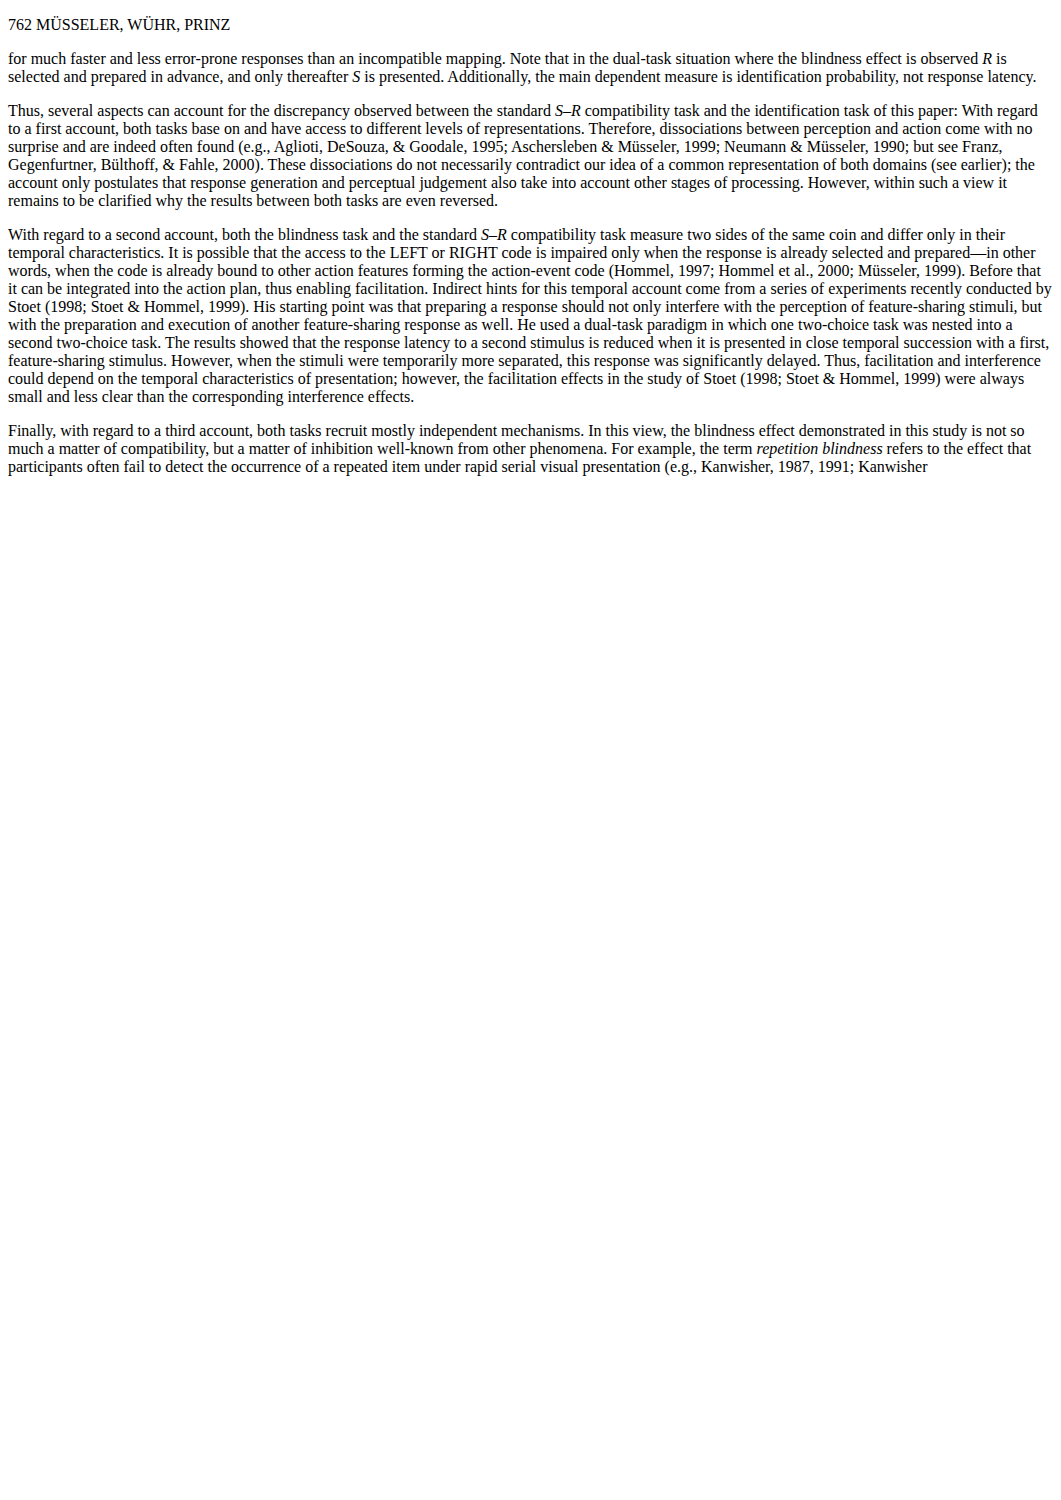762 MÜSSELER, WÜHR, PRINZ
for much faster and less error-prone responses than an incompatible mapping. Note that in the dual-task situation where the blindness effect is observed R is selected and prepared in advance, and only thereafter S is presented. Additionally, the main dependent measure is identification probability, not response latency.
Thus, several aspects can account for the discrepancy observed between the standard S–R compatibility task and the identification task of this paper: With regard to a first account, both tasks base on and have access to different levels of representations. Therefore, dissociations between perception and action come with no surprise and are indeed often found (e.g., Aglioti, DeSouza, & Goodale, 1995; Aschersleben & Müsseler, 1999; Neumann & Müsseler, 1990; but see Franz, Gegenfurtner, Bülthoff, & Fahle, 2000). These dissociations do not necessarily contradict our idea of a common representation of both domains (see earlier); the account only postulates that response generation and perceptual judgement also take into account other stages of processing. However, within such a view it remains to be clarified why the results between both tasks are even reversed.
With regard to a second account, both the blindness task and the standard S–R compatibility task measure two sides of the same coin and differ only in their temporal characteristics. It is possible that the access to the LEFT or RIGHT code is impaired only when the response is already selected and prepared—in other words, when the code is already bound to other action features forming the action-event code (Hommel, 1997; Hommel et al., 2000; Müsseler, 1999). Before that it can be integrated into the action plan, thus enabling facilitation. Indirect hints for this temporal account come from a series of experiments recently conducted by Stoet (1998; Stoet & Hommel, 1999). His starting point was that preparing a response should not only interfere with the perception of feature-sharing stimuli, but with the preparation and execution of another feature-sharing response as well. He used a dual-task paradigm in which one two-choice task was nested into a second two-choice task. The results showed that the response latency to a second stimulus is reduced when it is presented in close temporal succession with a first, feature-sharing stimulus. However, when the stimuli were temporarily more separated, this response was significantly delayed. Thus, facilitation and interference could depend on the temporal characteristics of presentation; however, the facilitation effects in the study of Stoet (1998; Stoet & Hommel, 1999) were always small and less clear than the corresponding interference effects.
Finally, with regard to a third account, both tasks recruit mostly independent mechanisms. In this view, the blindness effect demonstrated in this study is not so much a matter of compatibility, but a matter of inhibition well-known from other phenomena. For example, the term repetition blindness refers to the effect that participants often fail to detect the occurrence of a repeated item under rapid serial visual presentation (e.g., Kanwisher, 1987, 1991; Kanwisher